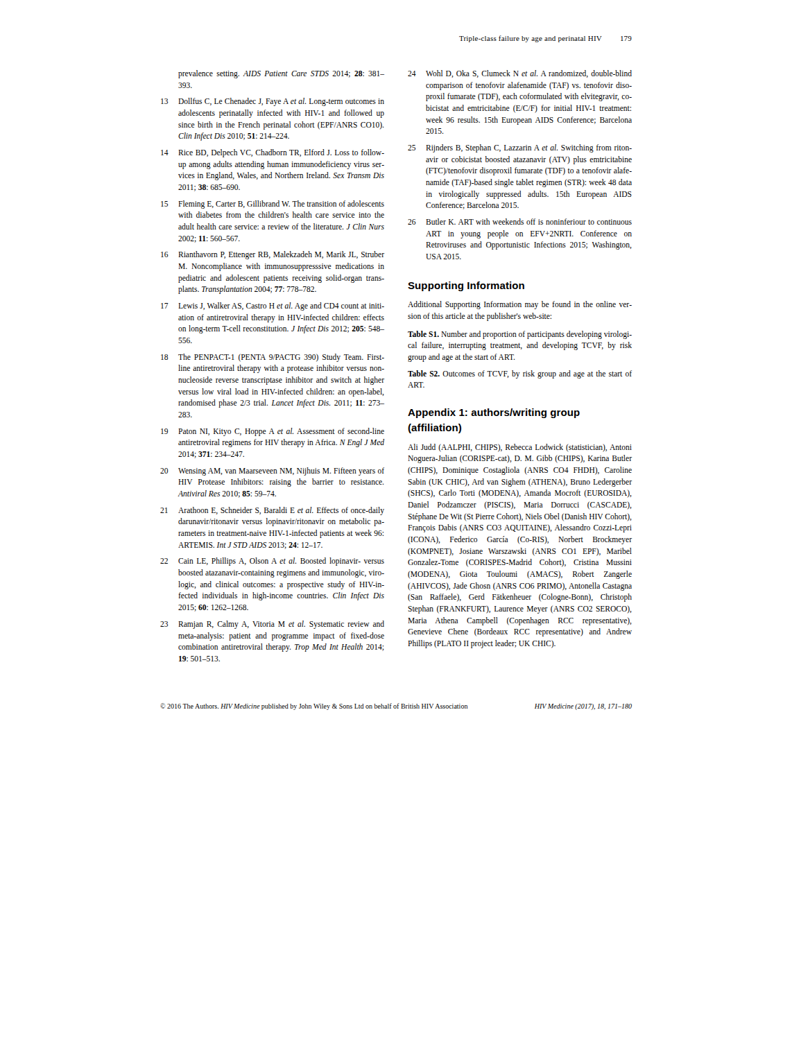Triple-class failure by age and perinatal HIV179
prevalence setting. AIDS Patient Care STDS 2014; 28: 381–393.
13 Dollfus C, Le Chenadec J, Faye A et al. Long-term outcomes in adolescents perinatally infected with HIV-1 and followed up since birth in the French perinatal cohort (EPF/ANRS CO10). Clin Infect Dis 2010; 51: 214–224.
14 Rice BD, Delpech VC, Chadborn TR, Elford J. Loss to follow-up among adults attending human immunodeficiency virus services in England, Wales, and Northern Ireland. Sex Transm Dis 2011; 38: 685–690.
15 Fleming E, Carter B, Gillibrand W. The transition of adolescents with diabetes from the children's health care service into the adult health care service: a review of the literature. J Clin Nurs 2002; 11: 560–567.
16 Rianthavorn P, Ettenger RB, Malekzadeh M, Marik JL, Struber M. Noncompliance with immunosuppresssive medications in pediatric and adolescent patients receiving solid-organ transplants. Transplantation 2004; 77: 778–782.
17 Lewis J, Walker AS, Castro H et al. Age and CD4 count at initiation of antiretroviral therapy in HIV-infected children: effects on long-term T-cell reconstitution. J Infect Dis 2012; 205: 548–556.
18 The PENPACT-1 (PENTA 9/PACTG 390) Study Team. First-line antiretroviral therapy with a protease inhibitor versus non-nucleoside reverse transcriptase inhibitor and switch at higher versus low viral load in HIV-infected children: an open-label, randomised phase 2/3 trial. Lancet Infect Dis. 2011; 11: 273–283.
19 Paton NI, Kityo C, Hoppe A et al. Assessment of second-line antiretroviral regimens for HIV therapy in Africa. N Engl J Med 2014; 371: 234–247.
20 Wensing AM, van Maarseveen NM, Nijhuis M. Fifteen years of HIV Protease Inhibitors: raising the barrier to resistance. Antiviral Res 2010; 85: 59–74.
21 Arathoon E, Schneider S, Baraldi E et al. Effects of once-daily darunavir/ritonavir versus lopinavir/ritonavir on metabolic parameters in treatment-naive HIV-1-infected patients at week 96: ARTEMIS. Int J STD AIDS 2013; 24: 12–17.
22 Cain LE, Phillips A, Olson A et al. Boosted lopinavir- versus boosted atazanavir-containing regimens and immunologic, virologic, and clinical outcomes: a prospective study of HIV-infected individuals in high-income countries. Clin Infect Dis 2015; 60: 1262–1268.
23 Ramjan R, Calmy A, Vitoria M et al. Systematic review and meta-analysis: patient and programme impact of fixed-dose combination antiretroviral therapy. Trop Med Int Health 2014; 19: 501–513.
24 Wohl D, Oka S, Clumeck N et al. A randomized, double-blind comparison of tenofovir alafenamide (TAF) vs. tenofovir disoproxil fumarate (TDF), each coformulated with elvitegravir, cobicistat and emtricitabine (E/C/F) for initial HIV-1 treatment: week 96 results. 15th European AIDS Conference; Barcelona 2015.
25 Rijnders B, Stephan C, Lazzarin A et al. Switching from ritonavir or cobicistat boosted atazanavir (ATV) plus emtricitabine (FTC)/tenofovir disoproxil fumarate (TDF) to a tenofovir alafenamide (TAF)-based single tablet regimen (STR): week 48 data in virologically suppressed adults. 15th European AIDS Conference; Barcelona 2015.
26 Butler K. ART with weekends off is noninferiour to continuous ART in young people on EFV+2NRTI. Conference on Retroviruses and Opportunistic Infections 2015; Washington, USA 2015.
Supporting Information
Additional Supporting Information may be found in the online version of this article at the publisher's web-site:
Table S1. Number and proportion of participants developing virological failure, interrupting treatment, and developing TCVF, by risk group and age at the start of ART.
Table S2. Outcomes of TCVF, by risk group and age at the start of ART.
Appendix 1: authors/writing group (affiliation)
Ali Judd (AALPHI, CHIPS), Rebecca Lodwick (statistician), Antoni Noguera-Julian (CORISPE-cat), D. M. Gibb (CHIPS), Karina Butler (CHIPS), Dominique Costagliola (ANRS CO4 FHDH), Caroline Sabin (UK CHIC), Ard van Sighem (ATHENA), Bruno Ledergerber (SHCS), Carlo Torti (MODENA), Amanda Mocroft (EUROSIDA), Daniel Podzamczer (PISCIS), Maria Dorrucci (CASCADE), Stéphane De Wit (St Pierre Cohort), Niels Obel (Danish HIV Cohort), François Dabis (ANRS CO3 AQUITAINE), Alessandro Cozzi-Lepri (ICONA), Federico García (Co-RIS), Norbert Brockmeyer (KOMPNET), Josiane Warszawski (ANRS CO1 EPF), Maribel Gonzalez-Tome (CORISPES-Madrid Cohort), Cristina Mussini (MODENA), Giota Touloumi (AMACS), Robert Zangerle (AHIVCOS), Jade Ghosn (ANRS CO6 PRIMO), Antonella Castagna (San Raffaele), Gerd Fätkenheuer (Cologne-Bonn), Christoph Stephan (FRANKFURT), Laurence Meyer (ANRS CO2 SEROCO), Maria Athena Campbell (Copenhagen RCC representative), Genevieve Chene (Bordeaux RCC representative) and Andrew Phillips (PLATO II project leader; UK CHIC).
© 2016 The Authors. HIV Medicine published by John Wiley & Sons Ltd on behalf of British HIV Association HIV Medicine (2017), 18, 171–180